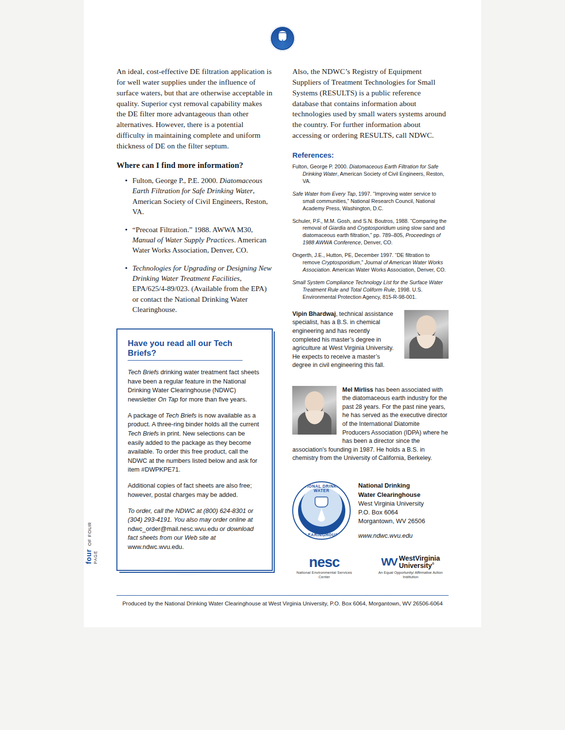An ideal, cost-effective DE filtration application is for well water supplies under the influence of surface waters, but that are otherwise acceptable in quality. Superior cyst removal capability makes the DE filter more advantageous than other alternatives. However, there is a potential difficulty in maintaining complete and uniform thickness of DE on the filter septum.
Where can I find more information?
Fulton, George P., P.E. 2000. Diatomaceous Earth Filtration for Safe Drinking Water, American Society of Civil Engineers, Reston, VA.
“Precoat Filtration.” 1988. AWWA M30, Manual of Water Supply Practices. American Water Works Association, Denver, CO.
Technologies for Upgrading or Designing New Drinking Water Treatment Facilities, EPA/625/4-89/023. (Available from the EPA) or contact the National Drinking Water Clearinghouse.
Have you read all our Tech Briefs?
Tech Briefs drinking water treatment fact sheets have been a regular feature in the National Drinking Water Clearinghouse (NDWC) newsletter On Tap for more than five years.
A package of Tech Briefs is now available as a product. A three-ring binder holds all the current Tech Briefs in print. New selections can be easily added to the package as they become available. To order this free product, call the NDWC at the numbers listed below and ask for item #DWPKPE71.
Additional copies of fact sheets are also free; however, postal charges may be added.
To order, call the NDWC at (800) 624-8301 or (304) 293-4191. You also may order online at ndwc_order@mail.nesc.wvu.edu or download fact sheets from our Web site at www.ndwc.wvu.edu.
Also, the NDWC’s Registry of Equipment Suppliers of Treatment Technologies for Small Systems (RESULTS) is a public reference database that contains information about technologies used by small waters systems around the country. For further information about accessing or ordering RESULTS, call NDWC.
References:
Fulton, George P. 2000. Diatomaceous Earth Filtration for Safe Drinking Water, American Society of Civil Engineers, Reston, VA.
Safe Water from Every Tap, 1997. “Improving water service to small communities,” National Research Council, National Academy Press, Washington, D.C.
Schuler, P.F., M.M. Gosh, and S.N. Boutros, 1988. “Comparing the removal of Giardia and Cryptosporidium using slow sand and diatomaceous earth filtration,” pp. 789–805, Proceedings of 1988 AWWA Conference, Denver, CO.
Ongerth, J.E., Hutton, PE, December 1997. “DE filtration to remove Cryptosporidium,” Journal of American Water Works Association. American Water Works Association, Denver, CO.
Small System Compliance Technology List for the Surface Water Treatment Rule and Total Coliform Rule, 1998. U.S. Environmental Protection Agency, 815-R-98-001.
Vipin Bhardwaj, technical assistance specialist, has a B.S. in chemical engineering and has recently completed his master’s degree in agriculture at West Virginia University. He expects to receive a master’s degree in civil engineering this fall.
Mel Mirliss has been associated with the diatomaceous earth industry for the past 28 years. For the past nine years, he has served as the executive director of the International Diatomite Producers Association (IDPA) where he has been a director since the association's founding in 1987. He holds a B.S. in chemistry from the University of California, Berkeley.
NATIONAL DRINKING WATER CLEARINGHOUSE
National Drinking
Water Clearinghouse
West Virginia University
P.O. Box 6064
Morgantown, WV 26506 www.ndwc.wvu.edu
nesc
National Environmental Services Center
WV WestVirginia
University®
An Equal Opportunity/ Affirmative Action Institution
four OF FOUR
PAGE
Produced by the National Drinking Water Clearinghouse at West Virginia University, P.O. Box 6064, Morgantown, WV 26506-6064